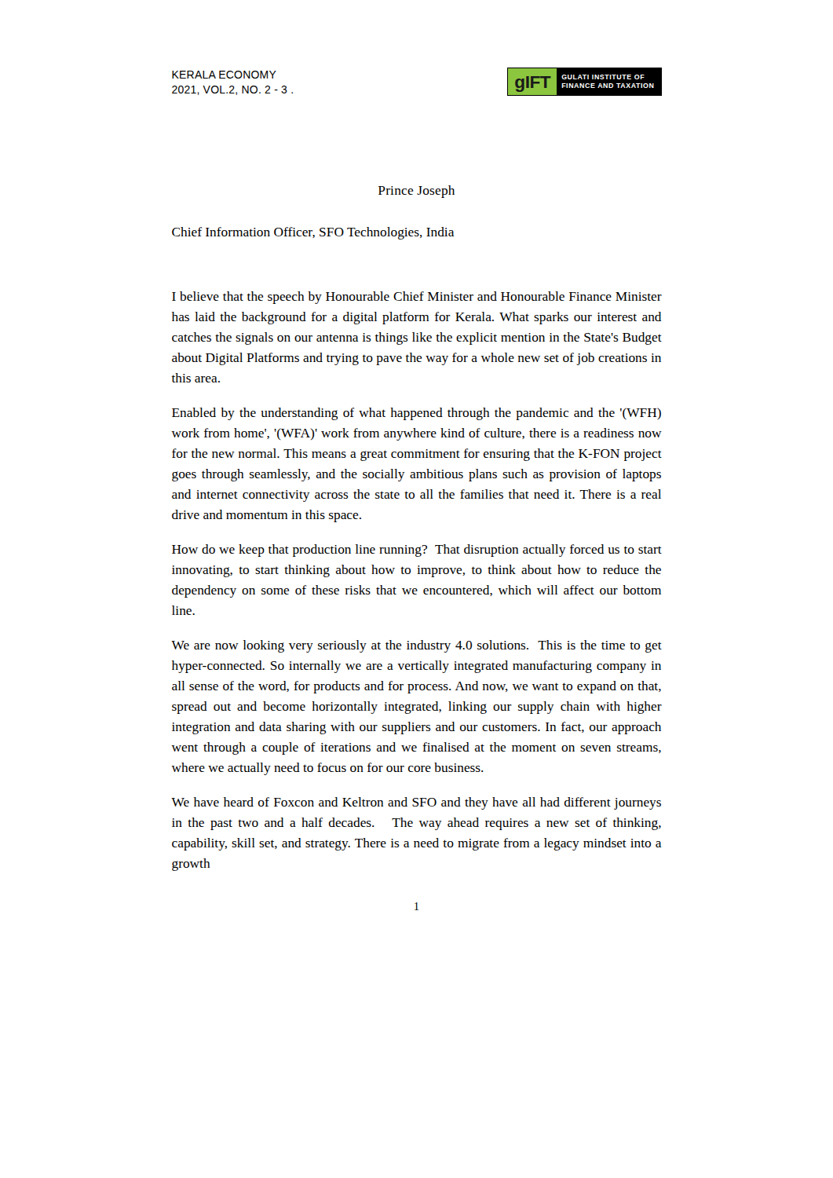Kerala Economy
2021, VOL.2, NO. 2 - 3 .
gIFT
Gulati Institute of Finance and Taxation
Prince Joseph
Chief Information Officer, SFO Technologies, India
I believe that the speech by Honourable Chief Minister and Honourable Finance Minister has laid the background for a digital platform for Kerala. What sparks our interest and catches the signals on our antenna is things like the explicit mention in the State's Budget about Digital Platforms and trying to pave the way for a whole new set of job creations in this area.
Enabled by the understanding of what happened through the pandemic and the '(WFH) work from home', '(WFA)' work from anywhere kind of culture, there is a readiness now for the new normal. This means a great commitment for ensuring that the K-FON project goes through seamlessly, and the socially ambitious plans such as provision of laptops and internet connectivity across the state to all the families that need it. There is a real drive and momentum in this space.
How do we keep that production line running? That disruption actually forced us to start innovating, to start thinking about how to improve, to think about how to reduce the dependency on some of these risks that we encountered, which will affect our bottom line.
We are now looking very seriously at the industry 4.0 solutions. This is the time to get hyper-connected. So internally we are a vertically integrated manufacturing company in all sense of the word, for products and for process. And now, we want to expand on that, spread out and become horizontally integrated, linking our supply chain with higher integration and data sharing with our suppliers and our customers. In fact, our approach went through a couple of iterations and we finalised at the moment on seven streams, where we actually need to focus on for our core business.
We have heard of Foxcon and Keltron and SFO and they have all had different journeys in the past two and a half decades. The way ahead requires a new set of thinking, capability, skill set, and strategy. There is a need to migrate from a legacy mindset into a growth
1